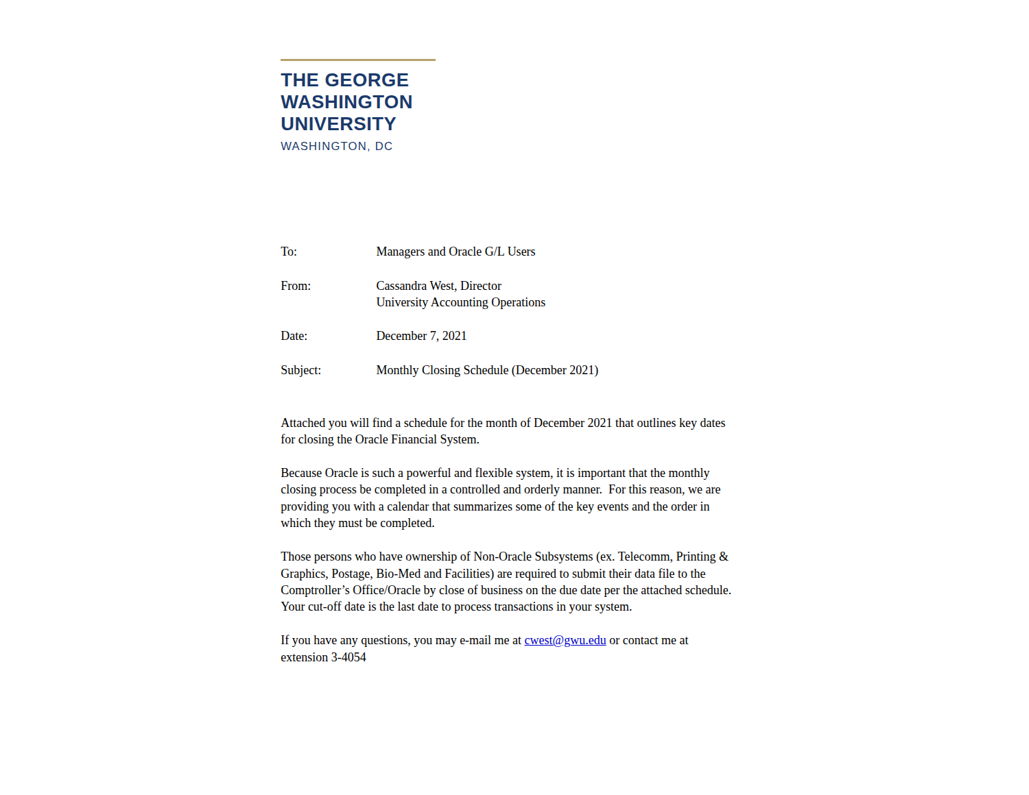The George
Washington
University
Washington, DC
| To: | Managers and Oracle G/L Users |
| From: | Cassandra West, Director University Accounting Operations |
| Date: | December 7, 2021 |
| Subject: | Monthly Closing Schedule (December 2021) |
Attached you will find a schedule for the month of December 2021 that outlines key dates for closing the Oracle Financial System.
Because Oracle is such a powerful and flexible system, it is important that the monthly closing process be completed in a controlled and orderly manner. For this reason, we are providing you with a calendar that summarizes some of the key events and the order in which they must be completed.
Those persons who have ownership of Non-Oracle Subsystems (ex. Telecomm, Printing & Graphics, Postage, Bio-Med and Facilities) are required to submit their data file to the Comptroller’s Office/Oracle by close of business on the due date per the attached schedule. Your cut-off date is the last date to process transactions in your system.
If you have any questions, you may e-mail me at cwest@gwu.edu or contact me at extension 3-4054